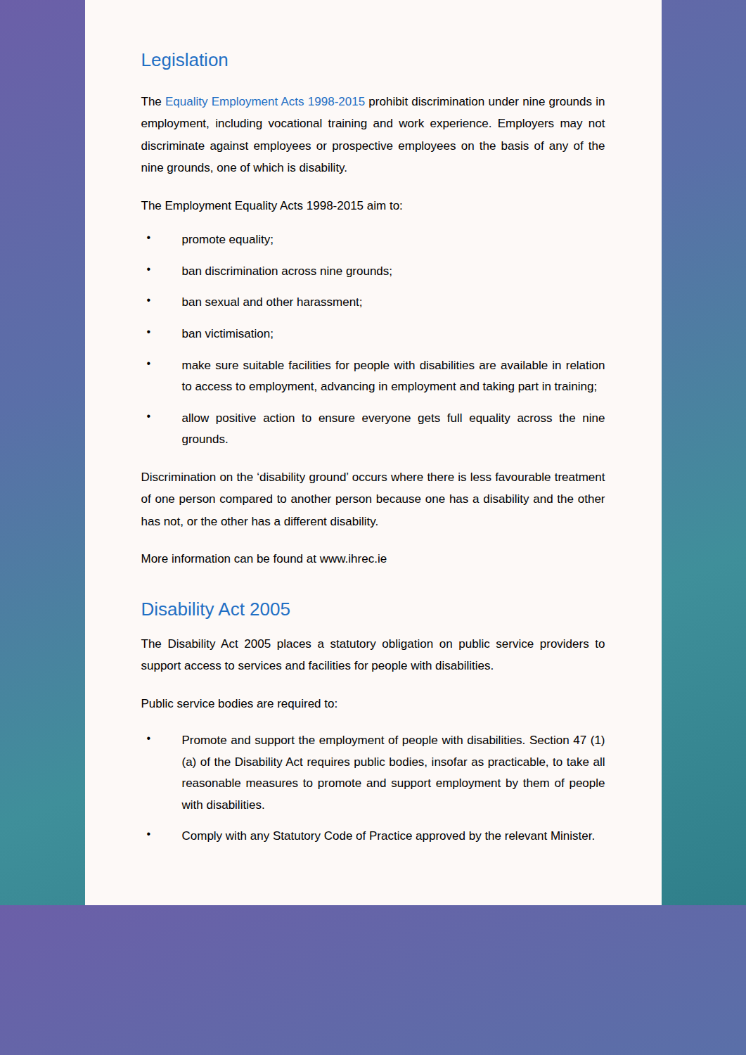Legislation
The Equality Employment Acts 1998-2015 prohibit discrimination under nine grounds in employment, including vocational training and work experience. Employers may not discriminate against employees or prospective employees on the basis of any of the nine grounds, one of which is disability.
The Employment Equality Acts 1998-2015 aim to:
promote equality;
ban discrimination across nine grounds;
ban sexual and other harassment;
ban victimisation;
make sure suitable facilities for people with disabilities are available in relation to access to employment, advancing in employment and taking part in training;
allow positive action to ensure everyone gets full equality across the nine grounds.
Discrimination on the ‘disability ground’ occurs where there is less favourable treatment of one person compared to another person because one has a disability and the other has not, or the other has a different disability.
More information can be found at www.ihrec.ie
Disability Act 2005
The Disability Act 2005 places a statutory obligation on public service providers to support access to services and facilities for people with disabilities.
Public service bodies are required to:
Promote and support the employment of people with disabilities. Section 47 (1) (a) of the Disability Act requires public bodies, insofar as practicable, to take all reasonable measures to promote and support employment by them of people with disabilities.
Comply with any Statutory Code of Practice approved by the relevant Minister.